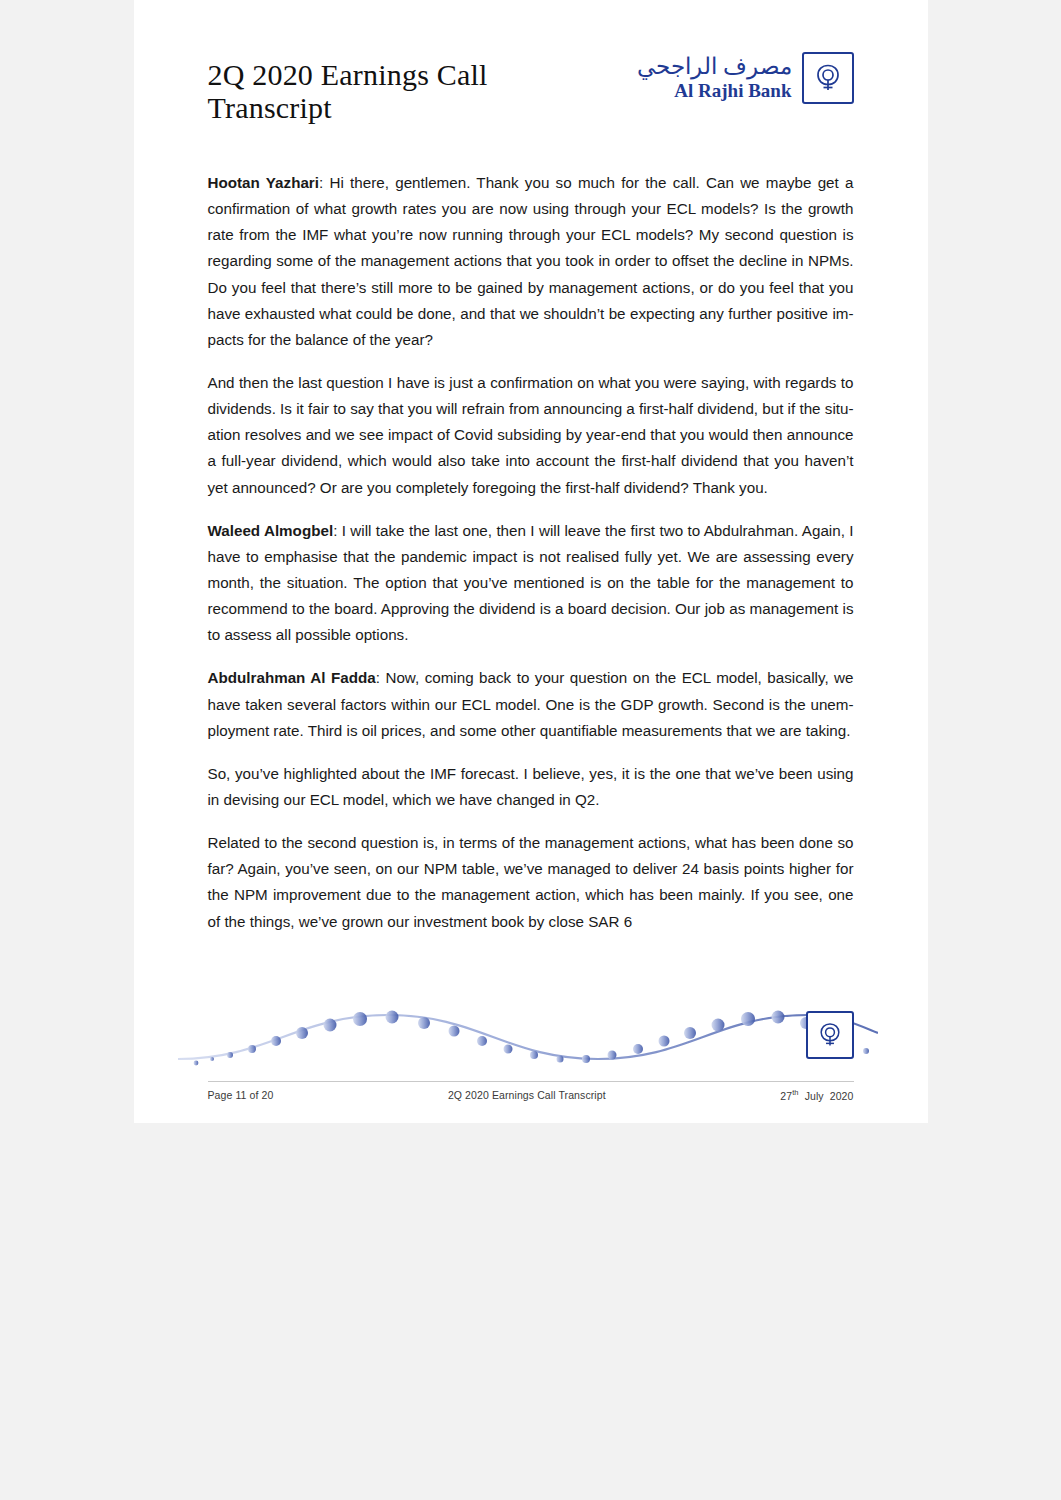2Q 2020 Earnings Call Transcript
مصرف الراجحي
Al Rajhi Bank
Hootan Yazhari: Hi there, gentlemen. Thank you so much for the call. Can we maybe get a confirmation of what growth rates you are now using through your ECL models? Is the growth rate from the IMF what you’re now running through your ECL models? My second question is regarding some of the management actions that you took in order to offset the decline in NPMs. Do you feel that there’s still more to be gained by management actions, or do you feel that you have exhausted what could be done, and that we shouldn’t be expecting any further positive impacts for the balance of the year?
And then the last question I have is just a confirmation on what you were saying, with regards to dividends. Is it fair to say that you will refrain from announcing a first-half dividend, but if the situation resolves and we see impact of Covid subsiding by year-end that you would then announce a full-year dividend, which would also take into account the first-half dividend that you haven’t yet announced? Or are you completely foregoing the first-half dividend? Thank you.
Waleed Almogbel: I will take the last one, then I will leave the first two to Abdulrahman. Again, I have to emphasise that the pandemic impact is not realised fully yet. We are assessing every month, the situation. The option that you’ve mentioned is on the table for the management to recommend to the board. Approving the dividend is a board decision. Our job as management is to assess all possible options.
Abdulrahman Al Fadda: Now, coming back to your question on the ECL model, basically, we have taken several factors within our ECL model. One is the GDP growth. Second is the unemployment rate. Third is oil prices, and some other quantifiable measurements that we are taking.
So, you’ve highlighted about the IMF forecast. I believe, yes, it is the one that we’ve been using in devising our ECL model, which we have changed in Q2.
Related to the second question is, in terms of the management actions, what has been done so far? Again, you’ve seen, on our NPM table, we’ve managed to deliver 24 basis points higher for the NPM improvement due to the management action, which has been mainly. If you see, one of the things, we’ve grown our investment book by close SAR 6
Page 11 of 20 2Q 2020 Earnings Call Transcript 27th July 2020